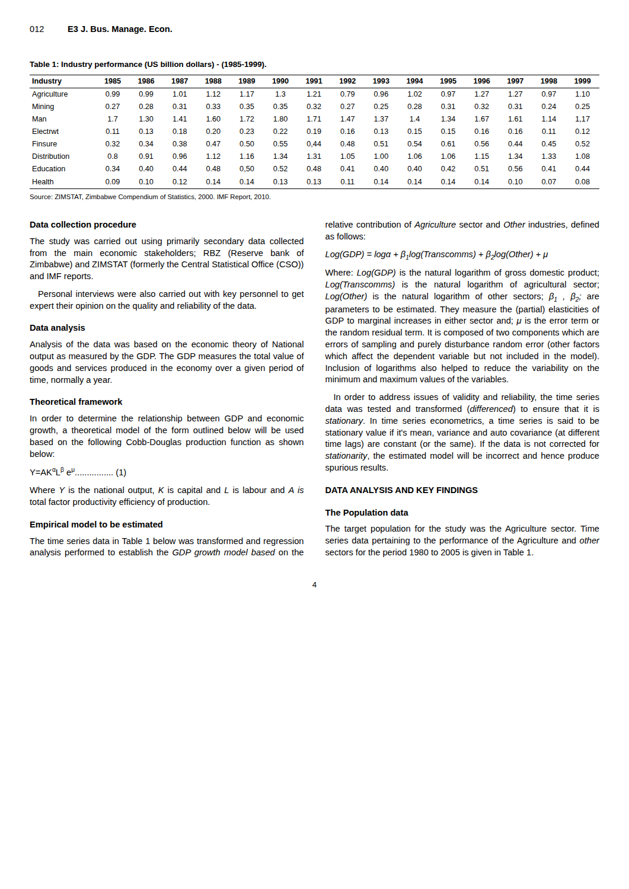012 E3 J. Bus. Manage. Econ.
Table 1: Industry performance (US billion dollars) - (1985-1999).
| Industry | 1985 | 1986 | 1987 | 1988 | 1989 | 1990 | 1991 | 1992 | 1993 | 1994 | 1995 | 1996 | 1997 | 1998 | 1999 |
| --- | --- | --- | --- | --- | --- | --- | --- | --- | --- | --- | --- | --- | --- | --- | --- |
| Agriculture | 0.99 | 0.99 | 1.01 | 1.12 | 1.17 | 1.3 | 1.21 | 0.79 | 0.96 | 1.02 | 0.97 | 1.27 | 1.27 | 0.97 | 1.10 |
| Mining | 0.27 | 0.28 | 0.31 | 0.33 | 0.35 | 0.35 | 0.32 | 0.27 | 0.25 | 0.28 | 0.31 | 0.32 | 0.31 | 0.24 | 0.25 |
| Man | 1.7 | 1.30 | 1.41 | 1.60 | 1.72 | 1.80 | 1.71 | 1.47 | 1.37 | 1.4 | 1.34 | 1.67 | 1.61 | 1.14 | 1,17 |
| Electrwt | 0.11 | 0.13 | 0.18 | 0.20 | 0.23 | 0.22 | 0.19 | 0.16 | 0.13 | 0.15 | 0.15 | 0.16 | 0.16 | 0.11 | 0.12 |
| Finsure | 0.32 | 0.34 | 0.38 | 0.47 | 0.50 | 0.55 | 0,44 | 0.48 | 0.51 | 0.54 | 0.61 | 0.56 | 0.44 | 0.45 | 0.52 |
| Distribution | 0.8 | 0.91 | 0.96 | 1.12 | 1.16 | 1.34 | 1.31 | 1.05 | 1.00 | 1.06 | 1.06 | 1.15 | 1.34 | 1.33 | 1.08 |
| Education | 0.34 | 0.40 | 0.44 | 0.48 | 0,50 | 0.52 | 0.48 | 0.41 | 0.40 | 0.40 | 0.42 | 0.51 | 0.56 | 0.41 | 0.44 |
| Health | 0.09 | 0.10 | 0.12 | 0.14 | 0.14 | 0.13 | 0.13 | 0.11 | 0.14 | 0.14 | 0.14 | 0.14 | 0.10 | 0.07 | 0.08 |
Source: ZIMSTAT, Zimbabwe Compendium of Statistics, 2000. IMF Report, 2010.
Data collection procedure
The study was carried out using primarily secondary data collected from the main economic stakeholders; RBZ (Reserve bank of Zimbabwe) and ZIMSTAT (formerly the Central Statistical Office (CSO)) and IMF reports.
Personal interviews were also carried out with key personnel to get expert their opinion on the quality and reliability of the data.
Data analysis
Analysis of the data was based on the economic theory of National output as measured by the GDP. The GDP measures the total value of goods and services produced in the economy over a given period of time, normally a year.
Theoretical framework
In order to determine the relationship between GDP and economic growth, a theoretical model of the form outlined below will be used based on the following Cobb-Douglas production function as shown below:
Y=AKαLβ eμ................ (1)
Where Y is the national output, K is capital and L is labour and A is total factor productivity efficiency of production.
Empirical model to be estimated
The time series data in Table 1 below was transformed and regression analysis performed to establish the GDP growth model based on the relative contribution of Agriculture sector and Other industries, defined as follows:
Log(GDP) = logα + β1log(Transcomms) + β2log(Other) + μ
Where: Log(GDP) is the natural logarithm of gross domestic product; Log(Transcomms) is the natural logarithm of agricultural sector; Log(Other) is the natural logarithm of other sectors; β1 , β2; are parameters to be estimated. They measure the (partial) elasticities of GDP to marginal increases in either sector and; μ is the error term or the random residual term. It is composed of two components which are errors of sampling and purely disturbance random error (other factors which affect the dependent variable but not included in the model). Inclusion of logarithms also helped to reduce the variability on the minimum and maximum values of the variables.
In order to address issues of validity and reliability, the time series data was tested and transformed (differenced) to ensure that it is stationary. In time series econometrics, a time series is said to be stationary value if it's mean, variance and auto covariance (at different time lags) are constant (or the same). If the data is not corrected for stationarity, the estimated model will be incorrect and hence produce spurious results.
DATA ANALYSIS AND KEY FINDINGS
The Population data
The target population for the study was the Agriculture sector. Time series data pertaining to the performance of the Agriculture and other sectors for the period 1980 to 2005 is given in Table 1.
4